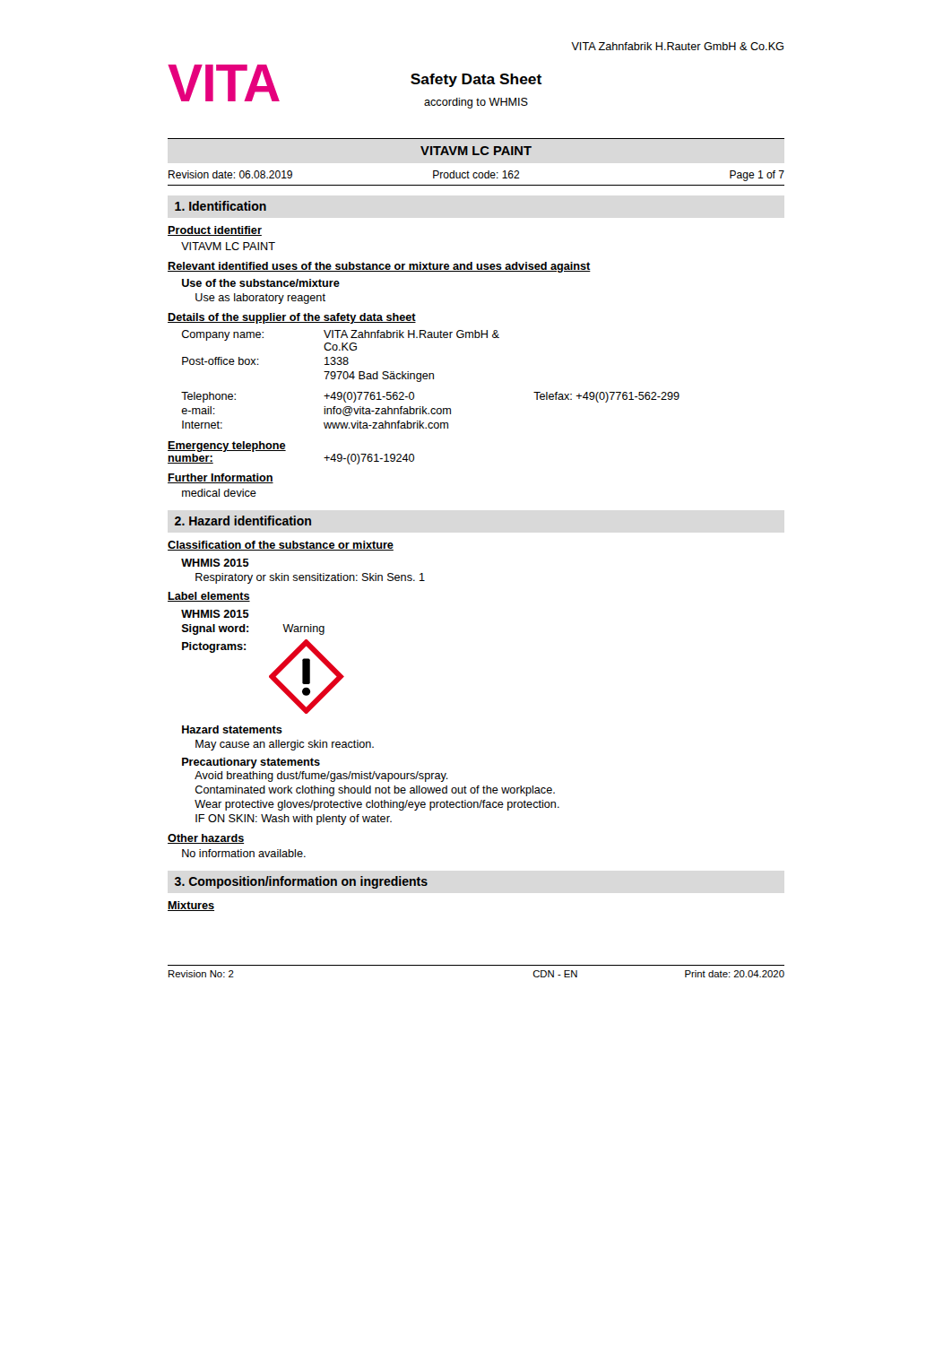VITA Zahnfabrik H.Rauter GmbH & Co.KG
VITA
Safety Data Sheet
according to WHMIS
VITAVM LC PAINT
Revision date: 06.08.2019
Product code: 162
Page 1 of 7
1. Identification
Product identifier
VITAVM LC PAINT
Relevant identified uses of the substance or mixture and uses advised against
Use of the substance/mixture
Use as laboratory reagent
Details of the supplier of the safety data sheet
| Company name: | VITA Zahnfabrik H.Rauter GmbH & Co.KG | |
| Post-office box: | 1338 | |
| | 79704 Bad Säckingen | |
| Telephone: | +49(0)7761-562-0 | Telefax: +49(0)7761-562-299 |
| e-mail: | info@vita-zahnfabrik.com | |
| Internet: | www.vita-zahnfabrik.com | |
Emergency telephone number:+49-(0)761-19240
Further Information
medical device
2. Hazard identification
Classification of the substance or mixture
WHMIS 2015
Respiratory or skin sensitization: Skin Sens. 1
Label elements
WHMIS 2015
Signal word: Warning
Pictograms:
Hazard statements
May cause an allergic skin reaction.
Precautionary statements
Avoid breathing dust/fume/gas/mist/vapours/spray.
Contaminated work clothing should not be allowed out of the workplace.
Wear protective gloves/protective clothing/eye protection/face protection.
IF ON SKIN: Wash with plenty of water.
Other hazards
No information available.
3. Composition/information on ingredients
Mixtures
Revision No: 2
CDN - EN
Print date: 20.04.2020